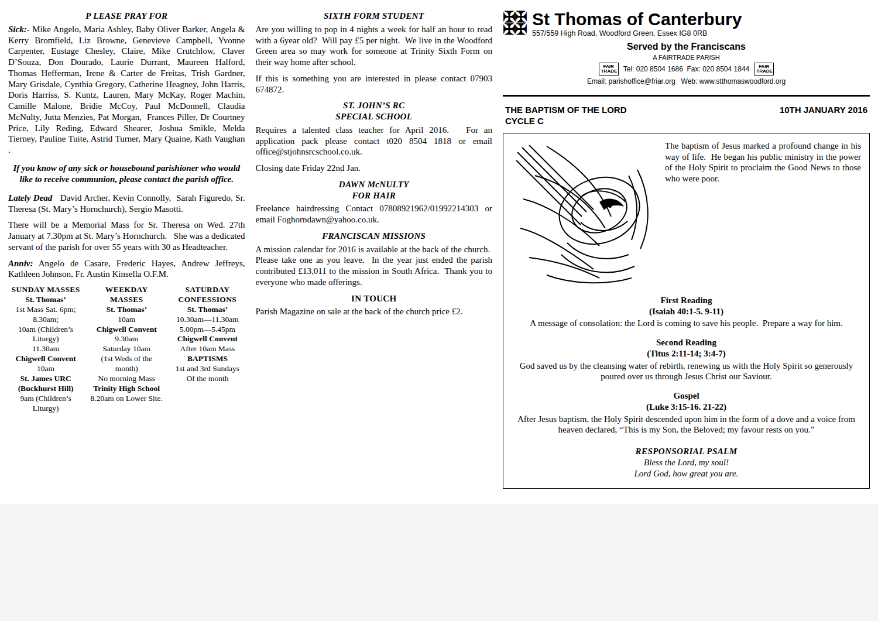P LEASE PRAY FOR
Sick:- Mike Angelo, Maria Ashley, Baby Oliver Barker, Angela & Kerry Bromfield, Liz Browne, Genevieve Campbell, Yvonne Carpenter, Eustage Chesley, Claire, Mike Crutchlow, Claver D’Souza, Don Dourado, Laurie Durrant, Maureen Halford, Thomas Hefferman, Irene & Carter de Freitas, Trish Gardner, Mary Grisdale, Cynthia Gregory, Catherine Heagney, John Harris, Doris Harriss, S. Kuntz, Lauren, Mary McKay, Roger Machin, Camille Malone, Bridie McCoy, Paul McDonnell, Claudia McNulty, Jutta Menzies, Pat Morgan, Frances Piller, Dr Courtney Price, Lily Reding, Edward Shearer, Joshua Smikle, Melda Tierney, Pauline Tuite, Astrid Turner, Mary Quaine, Kath Vaughan .
If you know of any sick or housebound parishioner who would like to receive communion, please contact the parish office.
Lately Dead David Archer, Kevin Connolly, Sarah Figuredo, Sr. Theresa (St. Mary’s Hornchurch), Sergio Masotti.
There will be a Memorial Mass for Sr. Theresa on Wed. 27th January at 7.30pm at St. Mary’s Hornchurch. She was a dedicated servant of the parish for over 55 years with 30 as Headteacher.
Anniv: Angelo de Casare, Frederic Hayes, Andrew Jeffreys, Kathleen Johnson, Fr. Austin Kinsella O.F.M.
SUNDAY MASSES
St. Thomas’
1st Mass Sat. 6pm; 8.30am;
10am (Children’s Liturgy)
11.30am
Chigwell Convent
10am
St. James URC
(Buckhurst Hill)
9am (Children’s Liturgy)
WEEKDAY MASSES
St. Thomas’
10am
Chigwell Convent
9.30am
Saturday 10am
(1st Weds of the month)
No morning Mass
Trinity High School
8.20am on Lower Site.
SATURDAY
CONFESSIONS
St. Thomas’
10.30am—11.30am
5.00pm—5.45pm
Chigwell Convent
After 10am Mass
BAPTISMS
1st and 3rd Sundays
Of the month
SIXTH FORM STUDENT
Are you willing to pop in 4 nights a week for half an hour to read with a 6year old? Will pay £5 per night. We live in the Woodford Green area so may work for someone at Trinity Sixth Form on their way home after school.
If this is something you are interested in please contact 07903 674872.
ST. JOHN’S RC
SPECIAL SCHOOL
Requires a talented class teacher for April 2016. For an application pack please contact t020 8504 1818 or email office@stjohnsrcschool.co.uk.
Closing date Friday 22nd Jan.
DAWN McNULTY
FOR HAIR
Freelance hairdressing Contact 07808921962/01992214303 or email Foghorndawn@yahoo.co.uk.
FRANCISCAN MISSIONS
A mission calendar for 2016 is available at the back of the church. Please take one as you leave. In the year just ended the parish contributed £13,011 to the mission in South Africa. Thank you to everyone who made offerings.
IN TOUCH
Parish Magazine on sale at the back of the church price £2.
✠✠✠✠
St Thomas of Canterbury
557/559 High Road, Woodford Green, Essex IG8 0RB
Served by the Franciscans
A FAIRTRADE PARISH
FAIR
TRADE
Tel: 020 8504 1686 Fax: 020 8504 1844
FAIR
TRADE
Email: parishoffice@friar.org Web: www.stthomaswoodford.org
THE BAPTISM OF THE LORD
CYCLE C
10TH JANUARY 2016
The baptism of Jesus marked a profound change in his way of life. He began his public ministry in the power of the Holy Spirit to proclaim the Good News to those who were poor.
First Reading
(Isaiah 40:1-5. 9-11)
A message of consolation: the Lord is coming to save his people. Prepare a way for him.
Second Reading
(Titus 2:11-14; 3:4-7)
God saved us by the cleansing water of rebirth, renewing us with the Holy Spirit so generously poured over us through Jesus Christ our Saviour.
Gospel
(Luke 3:15-16. 21-22)
After Jesus baptism, the Holy Spirit descended upon him in the form of a dove and a voice from heaven declared, “This is my Son, the Beloved; my favour rests on you.”
RESPONSORIAL PSALM
Bless the Lord, my soul!
Lord God, how great you are.